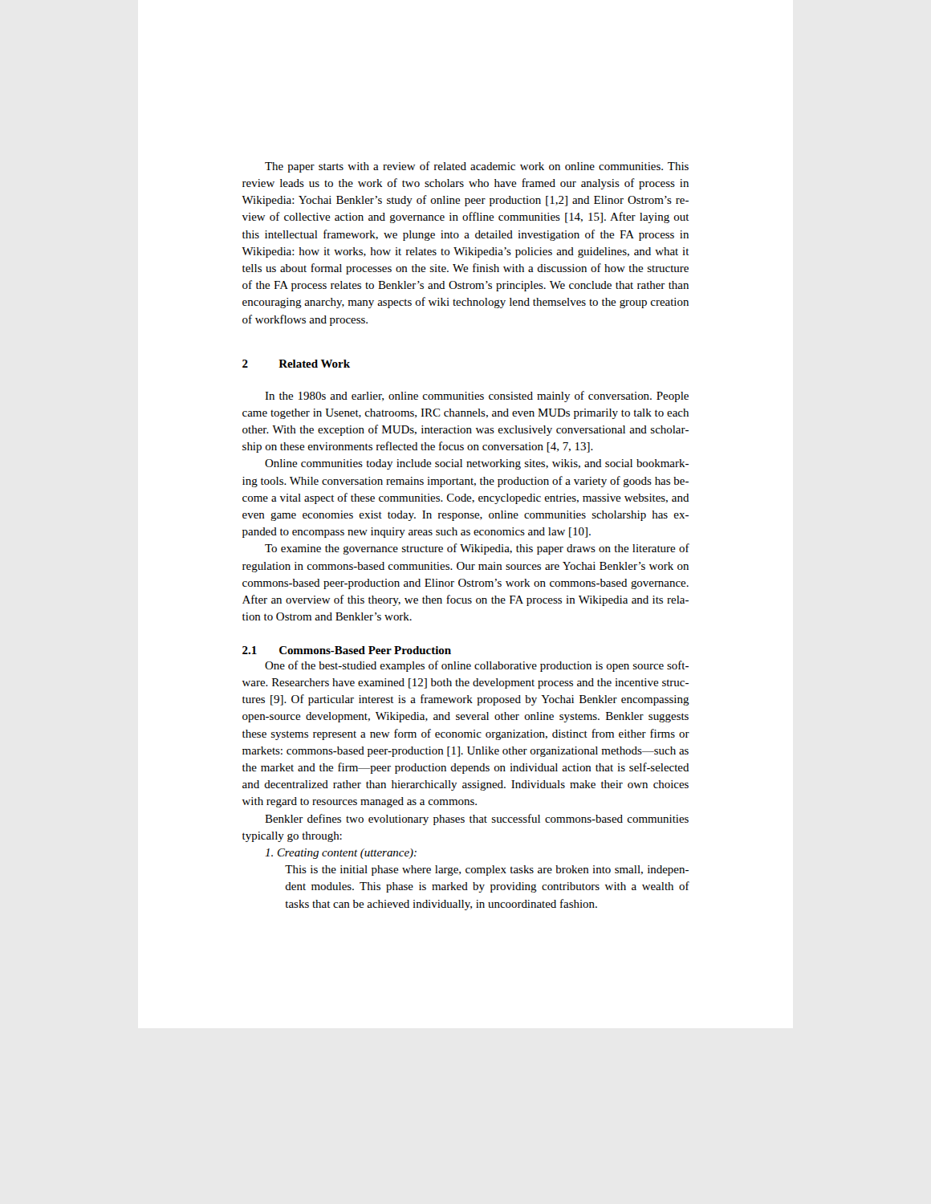The paper starts with a review of related academic work on online communities. This review leads us to the work of two scholars who have framed our analysis of process in Wikipedia: Yochai Benkler’s study of online peer production [1,2] and Elinor Ostrom’s review of collective action and governance in offline communities [14, 15]. After laying out this intellectual framework, we plunge into a detailed investigation of the FA process in Wikipedia: how it works, how it relates to Wikipedia’s policies and guidelines, and what it tells us about formal processes on the site. We finish with a discussion of how the structure of the FA process relates to Benkler’s and Ostrom’s principles. We conclude that rather than encouraging anarchy, many aspects of wiki technology lend themselves to the group creation of workflows and process.
2 Related Work
In the 1980s and earlier, online communities consisted mainly of conversation. People came together in Usenet, chatrooms, IRC channels, and even MUDs primarily to talk to each other. With the exception of MUDs, interaction was exclusively conversational and scholarship on these environments reflected the focus on conversation [4, 7, 13].
Online communities today include social networking sites, wikis, and social bookmarking tools. While conversation remains important, the production of a variety of goods has become a vital aspect of these communities. Code, encyclopedic entries, massive websites, and even game economies exist today. In response, online communities scholarship has expanded to encompass new inquiry areas such as economics and law [10].
To examine the governance structure of Wikipedia, this paper draws on the literature of regulation in commons-based communities. Our main sources are Yochai Benkler’s work on commons-based peer-production and Elinor Ostrom’s work on commons-based governance. After an overview of this theory, we then focus on the FA process in Wikipedia and its relation to Ostrom and Benkler’s work.
2.1 Commons-Based Peer Production
One of the best-studied examples of online collaborative production is open source software. Researchers have examined [12] both the development process and the incentive structures [9]. Of particular interest is a framework proposed by Yochai Benkler encompassing open-source development, Wikipedia, and several other online systems. Benkler suggests these systems represent a new form of economic organization, distinct from either firms or markets: commons-based peer-production [1]. Unlike other organizational methods—such as the market and the firm—peer production depends on individual action that is self-selected and decentralized rather than hierarchically assigned. Individuals make their own choices with regard to resources managed as a commons.
Benkler defines two evolutionary phases that successful commons-based communities typically go through:
1. Creating content (utterance):
This is the initial phase where large, complex tasks are broken into small, independent modules. This phase is marked by providing contributors with a wealth of tasks that can be achieved individually, in uncoordinated fashion.